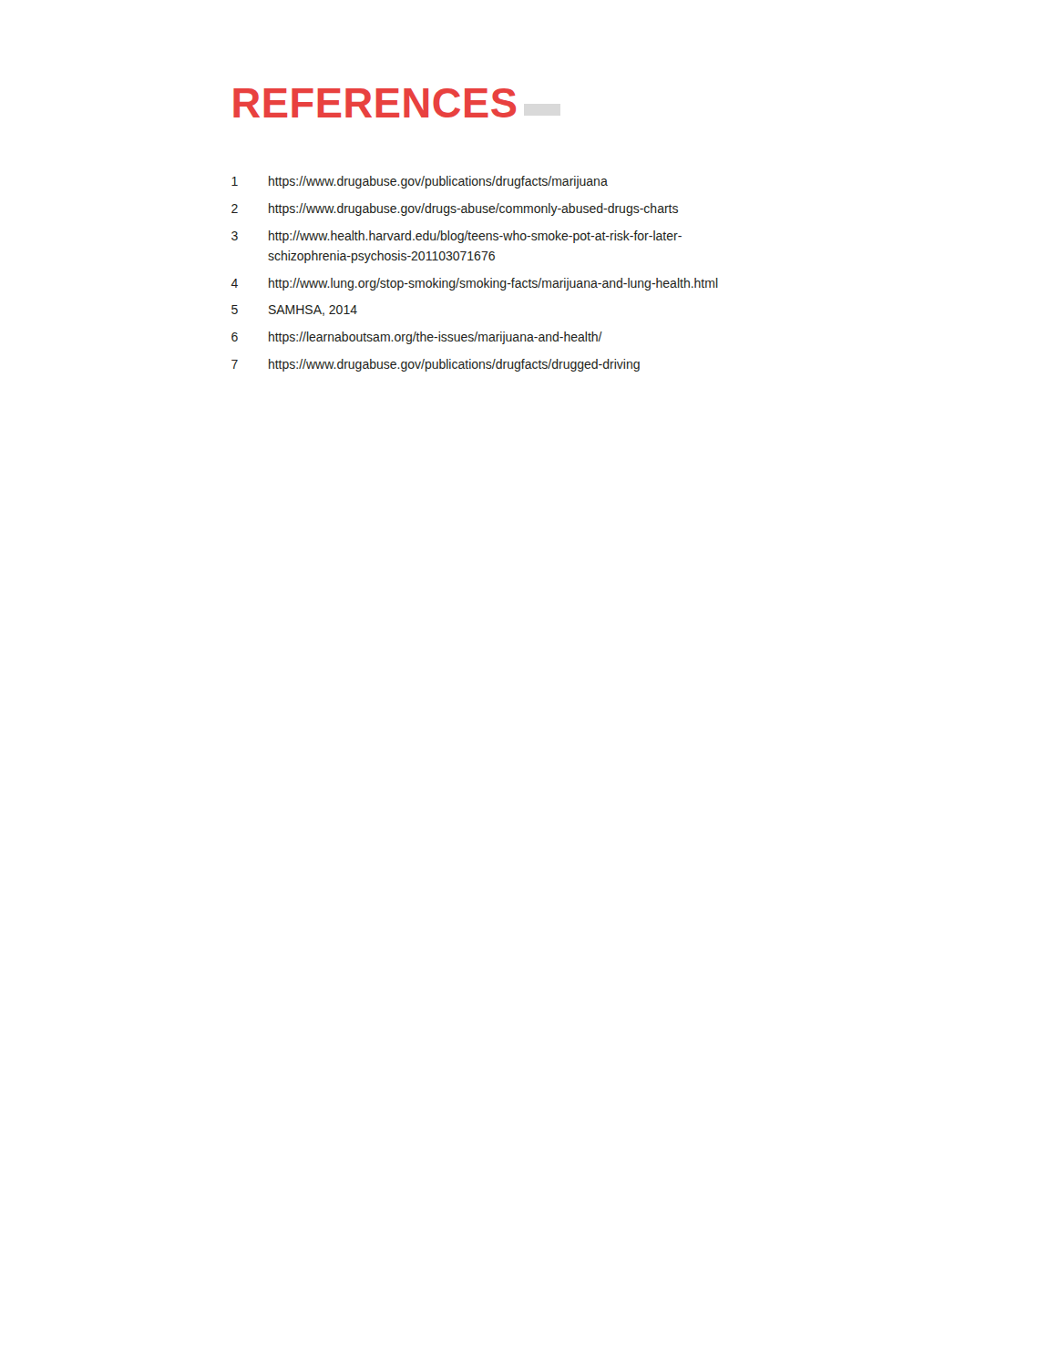References
1 https://www.drugabuse.gov/publications/drugfacts/marijuana
2 https://www.drugabuse.gov/drugs-abuse/commonly-abused-drugs-charts
3 http://www.health.harvard.edu/blog/teens-who-smoke-pot-at-risk-for-later-schizophrenia-psychosis-201103071676
4 http://www.lung.org/stop-smoking/smoking-facts/marijuana-and-lung-health.html
5 SAMHSA, 2014
6 https://learnaboutsam.org/the-issues/marijuana-and-health/
7 https://www.drugabuse.gov/publications/drugfacts/drugged-driving